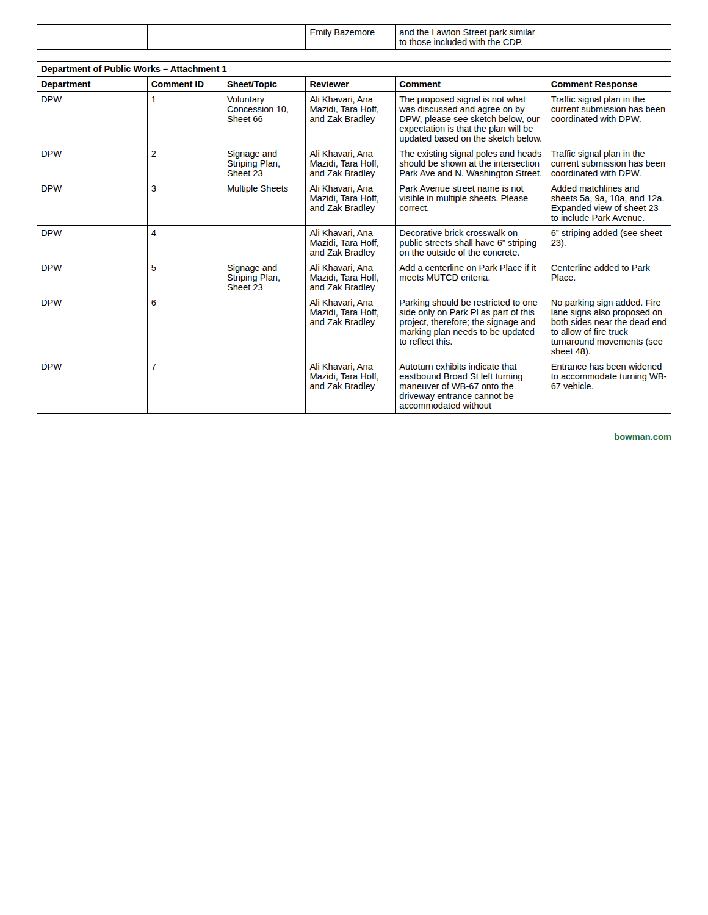| | | | Emily Bazemore | and the Lawton Street park similar to those included with the CDP. | |
| Department of Public Works – Attachment 1 |
| Department | Comment ID | Sheet/Topic | Reviewer | Comment | Comment Response |
| DPW | 1 | Voluntary Concession 10, Sheet 66 | Ali Khavari, Ana Mazidi, Tara Hoff, and Zak Bradley | The proposed signal is not what was discussed and agree on by DPW, please see sketch below, our expectation is that the plan will be updated based on the sketch below. | Traffic signal plan in the current submission has been coordinated with DPW. |
| DPW | 2 | Signage and Striping Plan, Sheet 23 | Ali Khavari, Ana Mazidi, Tara Hoff, and Zak Bradley | The existing signal poles and heads should be shown at the intersection Park Ave and N. Washington Street. | Traffic signal plan in the current submission has been coordinated with DPW. |
| DPW | 3 | Multiple Sheets | Ali Khavari, Ana Mazidi, Tara Hoff, and Zak Bradley | Park Avenue street name is not visible in multiple sheets. Please correct. | Added matchlines and sheets 5a, 9a, 10a, and 12a. Expanded view of sheet 23 to include Park Avenue. |
| DPW | 4 | | Ali Khavari, Ana Mazidi, Tara Hoff, and Zak Bradley | Decorative brick crosswalk on public streets shall have 6” striping on the outside of the concrete. | 6” striping added (see sheet 23). |
| DPW | 5 | Signage and Striping Plan, Sheet 23 | Ali Khavari, Ana Mazidi, Tara Hoff, and Zak Bradley | Add a centerline on Park Place if it meets MUTCD criteria. | Centerline added to Park Place. |
| DPW | 6 | | Ali Khavari, Ana Mazidi, Tara Hoff, and Zak Bradley | Parking should be restricted to one side only on Park Pl as part of this project, therefore; the signage and marking plan needs to be updated to reflect this. | No parking sign added. Fire lane signs also proposed on both sides near the dead end to allow of fire truck turnaround movements (see sheet 48). |
| DPW | 7 | | Ali Khavari, Ana Mazidi, Tara Hoff, and Zak Bradley | Autoturn exhibits indicate that eastbound Broad St left turning maneuver of WB-67 onto the driveway entrance cannot be accommodated without | Entrance has been widened to accommodate turning WB-67 vehicle. |
bowman.com